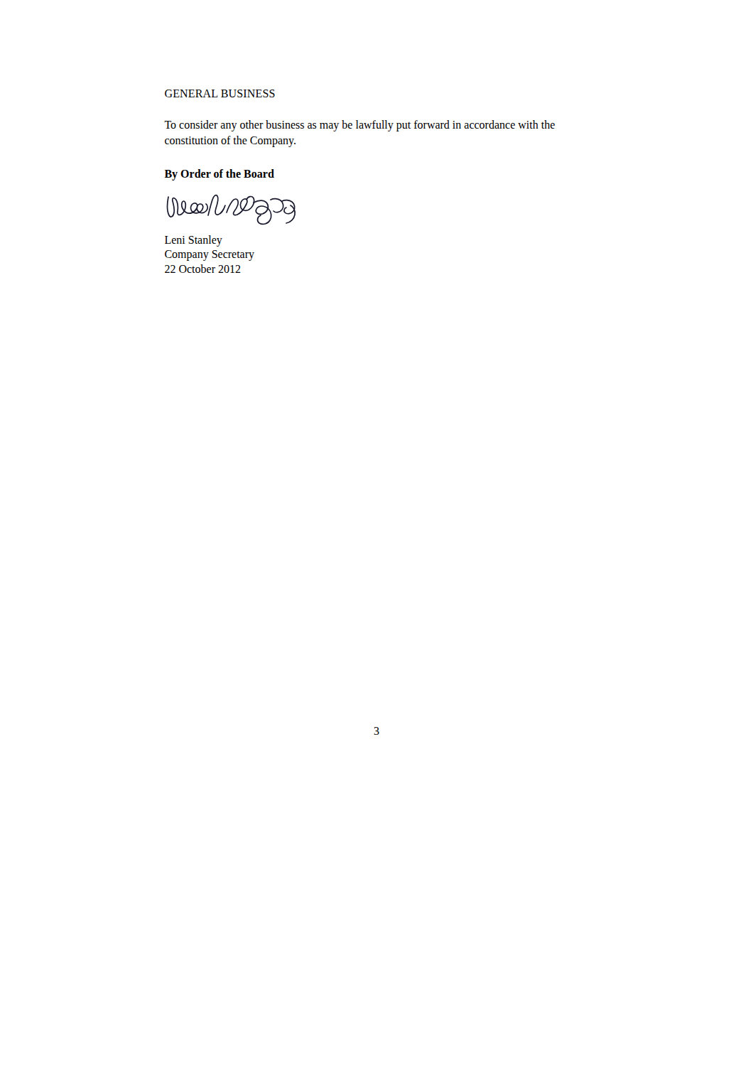GENERAL BUSINESS
To consider any other business as may be lawfully put forward in accordance with the constitution of the Company.
By Order of the Board
Leni Stanley Company Secretary 22 October 2012
3